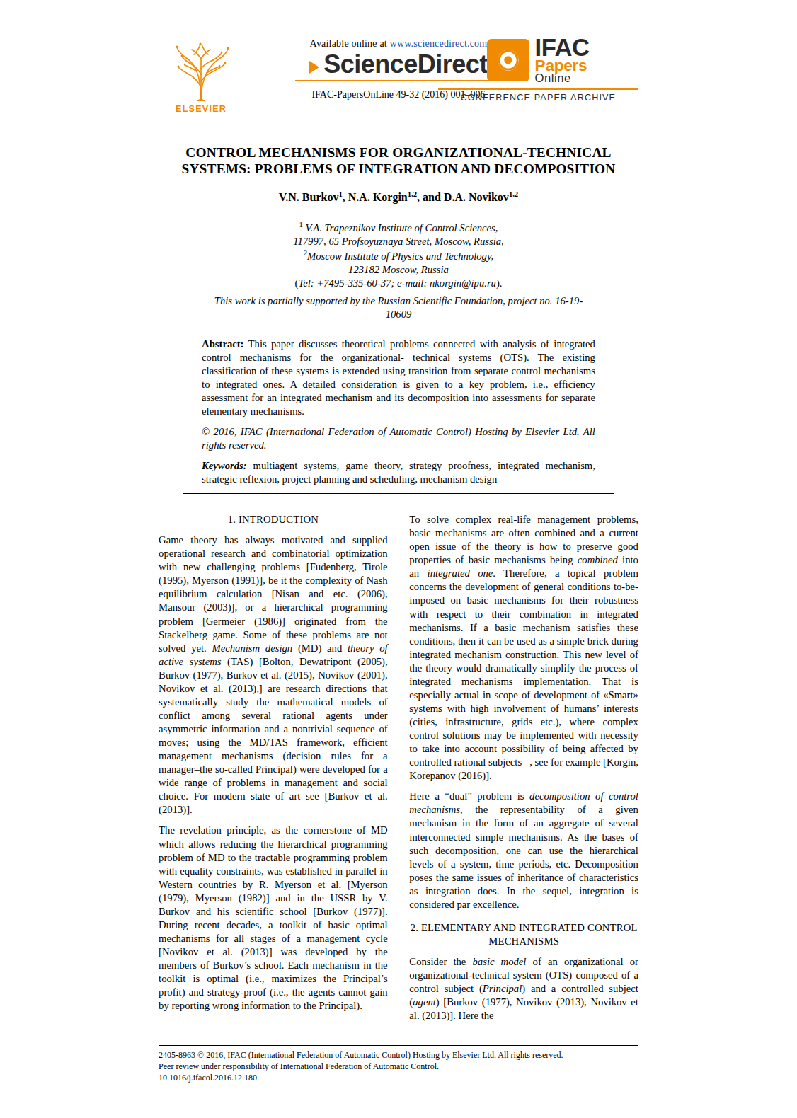ELSEVIER
IFAC Papers Online
CONFERENCE PAPER ARCHIVE
Available online at www.sciencedirect.com
ScienceDirect
IFAC-PapersOnLine 49-32 (2016) 001–006
CONTROL MECHANISMS FOR ORGANIZATIONAL-TECHNICAL
SYSTEMS: PROBLEMS OF INTEGRATION AND DECOMPOSITION
V.N. Burkov1, N.A. Korgin1,2, and D.A. Novikov1,2
1 V.A. Trapeznikov Institute of Control Sciences,
117997, 65 Profsoyuznaya Street, Moscow, Russia,
2Moscow Institute of Physics and Technology,
123182 Moscow, Russia
(Tel: +7495-335-60-37; e-mail: nkorgin@ipu.ru). This work is partially supported by the Russian Scientific Foundation, project no. 16-19-10609
Abstract: This paper discusses theoretical problems connected with analysis of integrated control mechanisms for the organizational- technical systems (OTS). The existing classification of these systems is extended using transition from separate control mechanisms to integrated ones. A detailed consideration is given to a key problem, i.e., efficiency assessment for an integrated mechanism and its decomposition into assessments for separate elementary mechanisms.
© 2016, IFAC (International Federation of Automatic Control) Hosting by Elsevier Ltd. All rights reserved.
Keywords: multiagent systems, game theory, strategy proofness, integrated mechanism, strategic reflexion, project planning and scheduling, mechanism design
1. Introduction
Game theory has always motivated and supplied operational research and combinatorial optimization with new challenging problems [Fudenberg, Tirole (1995), Myerson (1991)], be it the complexity of Nash equilibrium calculation [Nisan and etc. (2006), Mansour (2003)], or a hierarchical programming problem [Germeier (1986)] originated from the Stackelberg game. Some of these problems are not solved yet. Mechanism design (MD) and theory of active systems (TAS) [Bolton, Dewatripont (2005), Burkov (1977), Burkov et al. (2015), Novikov (2001), Novikov et al. (2013),] are research directions that systematically study the mathematical models of conflict among several rational agents under asymmetric information and a nontrivial sequence of moves; using the MD/TAS framework, efficient management mechanisms (decision rules for a manager–the so-called Principal) were developed for a wide range of problems in management and social choice. For modern state of art see [Burkov et al. (2013)].
The revelation principle, as the cornerstone of MD which allows reducing the hierarchical programming problem of MD to the tractable programming problem with equality constraints, was established in parallel in Western countries by R. Myerson et al. [Myerson (1979), Myerson (1982)] and in the USSR by V. Burkov and his scientific school [Burkov (1977)]. During recent decades, a toolkit of basic optimal mechanisms for all stages of a management cycle [Novikov et al. (2013)] was developed by the members of Burkov’s school. Each mechanism in the toolkit is optimal (i.e., maximizes the Principal’s profit) and strategy-proof (i.e., the agents cannot gain by reporting wrong information to the Principal).
To solve complex real-life management problems, basic mechanisms are often combined and a current open issue of the theory is how to preserve good properties of basic mechanisms being combined into an integrated one. Therefore, a topical problem concerns the development of general conditions to-be-imposed on basic mechanisms for their robustness with respect to their combination in integrated mechanisms. If a basic mechanism satisfies these conditions, then it can be used as a simple brick during integrated mechanism construction. This new level of the theory would dramatically simplify the process of integrated mechanisms implementation. That is especially actual in scope of development of «Smart» systems with high involvement of humans’ interests (cities, infrastructure, grids etc.), where complex control solutions may be implemented with necessity to take into account possibility of being affected by controlled rational subjects , see for example [Korgin, Korepanov (2016)].
Here a “dual” problem is decomposition of control mechanisms, the representability of a given mechanism in the form of an aggregate of several interconnected simple mechanisms. As the bases of such decomposition, one can use the hierarchical levels of a system, time periods, etc. Decomposition poses the same issues of inheritance of characteristics as integration does. In the sequel, integration is considered par excellence.
2. Elementary and integrated control
mechanisms
Consider the basic model of an organizational or organizational-technical system (OTS) composed of a control subject (Principal) and a controlled subject (agent) [Burkov (1977), Novikov (2013), Novikov et al. (2013)]. Here the
2405-8963 © 2016, IFAC (International Federation of Automatic Control) Hosting by Elsevier Ltd. All rights reserved.
Peer review under responsibility of International Federation of Automatic Control.
10.1016/j.ifacol.2016.12.180